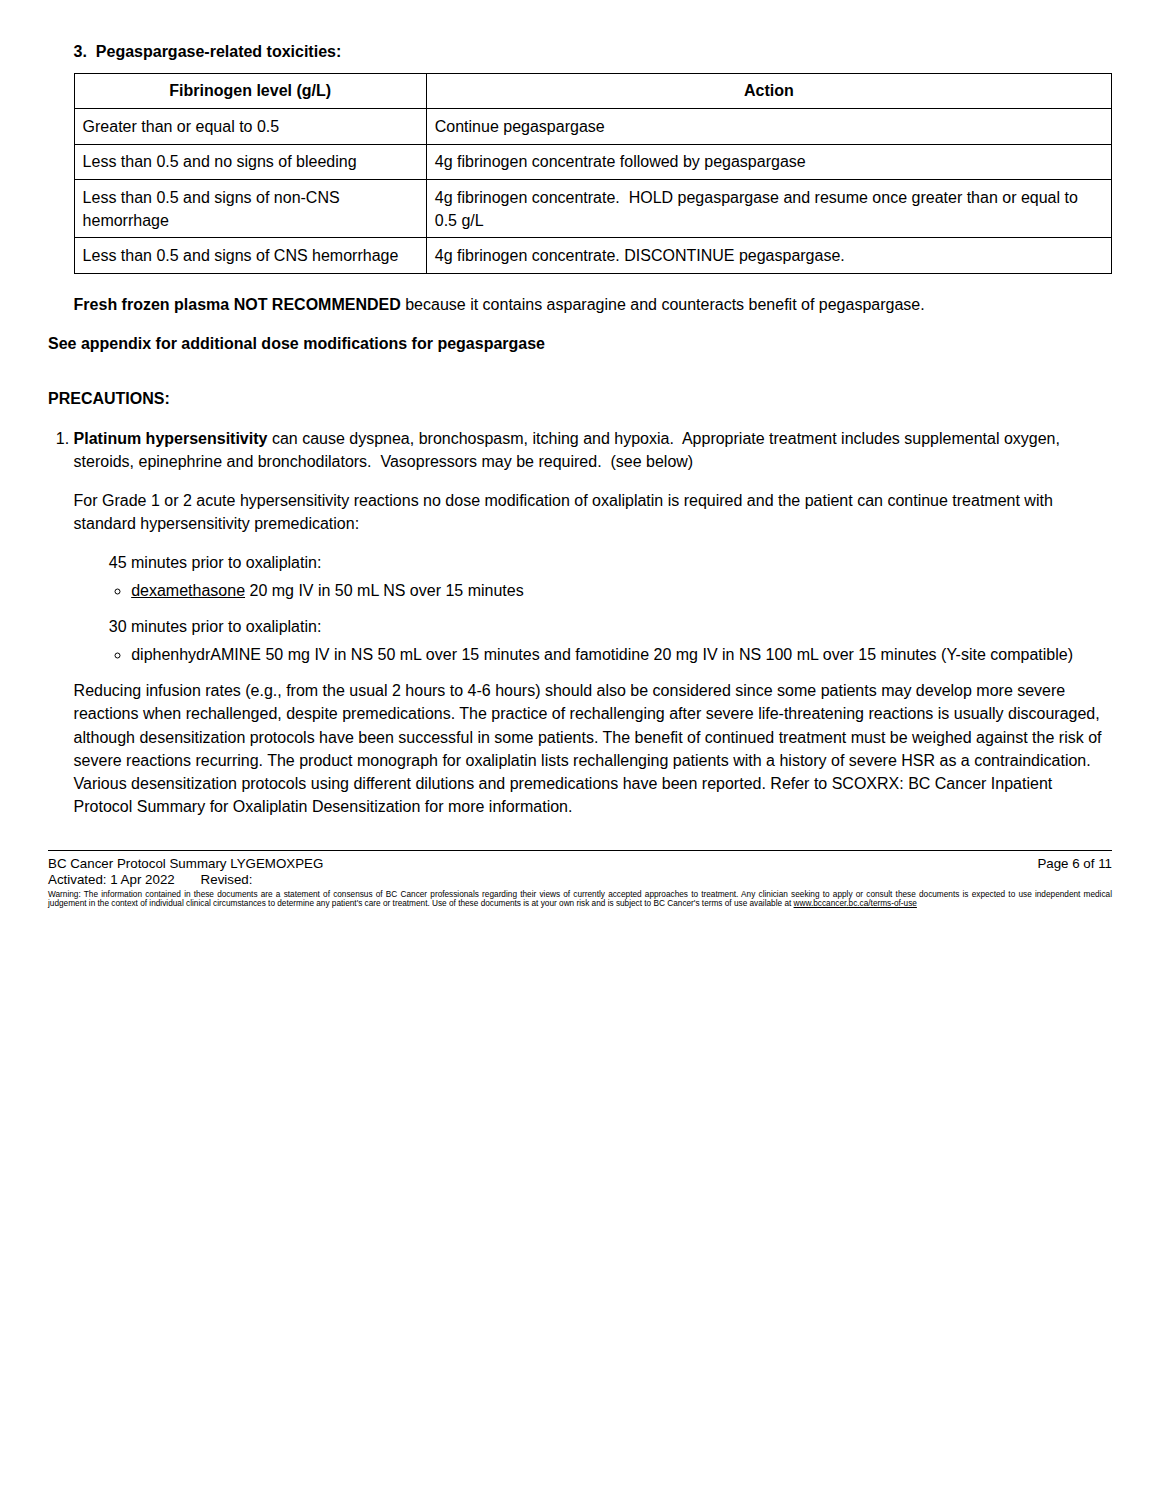3. Pegaspargase-related toxicities:
| Fibrinogen level (g/L) | Action |
| --- | --- |
| Greater than or equal to 0.5 | Continue pegaspargase |
| Less than 0.5 and no signs of bleeding | 4g fibrinogen concentrate followed by pegaspargase |
| Less than 0.5 and signs of non-CNS hemorrhage | 4g fibrinogen concentrate. HOLD pegaspargase and resume once greater than or equal to 0.5 g/L |
| Less than 0.5 and signs of CNS hemorrhage | 4g fibrinogen concentrate. DISCONTINUE pegaspargase. |
Fresh frozen plasma NOT RECOMMENDED because it contains asparagine and counteracts benefit of pegaspargase.
See appendix for additional dose modifications for pegaspargase
PRECAUTIONS:
Platinum hypersensitivity can cause dyspnea, bronchospasm, itching and hypoxia. Appropriate treatment includes supplemental oxygen, steroids, epinephrine and bronchodilators. Vasopressors may be required. (see below)
For Grade 1 or 2 acute hypersensitivity reactions no dose modification of oxaliplatin is required and the patient can continue treatment with standard hypersensitivity premedication:
45 minutes prior to oxaliplatin:
dexamethasone 20 mg IV in 50 mL NS over 15 minutes
30 minutes prior to oxaliplatin:
diphenhydrAMINE 50 mg IV in NS 50 mL over 15 minutes and famotidine 20 mg IV in NS 100 mL over 15 minutes (Y-site compatible)
Reducing infusion rates (e.g., from the usual 2 hours to 4-6 hours) should also be considered since some patients may develop more severe reactions when rechallenged, despite premedications. The practice of rechallenging after severe life-threatening reactions is usually discouraged, although desensitization protocols have been successful in some patients. The benefit of continued treatment must be weighed against the risk of severe reactions recurring. The product monograph for oxaliplatin lists rechallenging patients with a history of severe HSR as a contraindication. Various desensitization protocols using different dilutions and premedications have been reported. Refer to SCOXRX: BC Cancer Inpatient Protocol Summary for Oxaliplatin Desensitization for more information.
BC Cancer Protocol Summary LYGEMOXPEG Page 6 of 11
Activated: 1 Apr 2022 Revised:
Warning: The information contained in these documents are a statement of consensus of BC Cancer professionals regarding their views of currently accepted approaches to treatment. Any clinician seeking to apply or consult these documents is expected to use independent medical judgement in the context of individual clinical circumstances to determine any patient's care or treatment. Use of these documents is at your own risk and is subject to BC Cancer's terms of use available at www.bccancer.bc.ca/terms-of-use